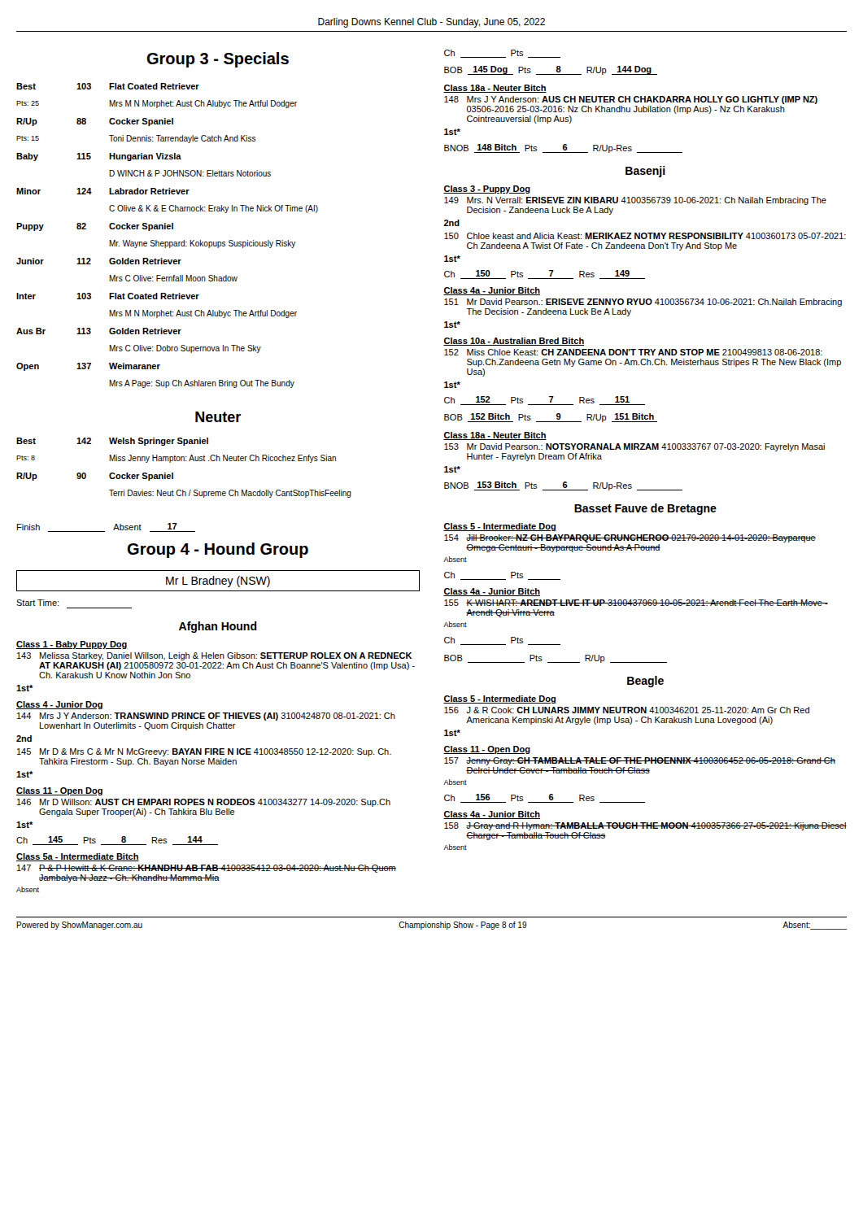Darling Downs Kennel Club - Sunday, June 05, 2022
Group 3 - Specials
| Best | 103 | Flat Coated Retriever |
| Pts: 25 | | Mrs M N Morphet: Aust Ch Alubyc The Artful Dodger |
| R/Up | 88 | Cocker Spaniel |
| Pts: 15 | | Toni Dennis: Tarrendayle Catch And Kiss |
| Baby | 115 | Hungarian Vizsla |
| | | D WINCH & P JOHNSON: Elettars Notorious |
| Minor | 124 | Labrador Retriever |
| | | C Olive & K & E Charnock: Eraky In The Nick Of Time (AI) |
| Puppy | 82 | Cocker Spaniel |
| | | Mr. Wayne Sheppard: Kokopups Suspiciously Risky |
| Junior | 112 | Golden Retriever |
| | | Mrs C Olive: Fernfall Moon Shadow |
| Inter | 103 | Flat Coated Retriever |
| | | Mrs M N Morphet: Aust Ch Alubyc The Artful Dodger |
| Aus Br | 113 | Golden Retriever |
| | | Mrs C Olive: Dobro Supernova In The Sky |
| Open | 137 | Weimaraner |
| | | Mrs A Page: Sup Ch Ashlaren Bring Out The Bundy |
Neuter
| Best | 142 | Welsh Springer Spaniel |
| Pts: 8 | | Miss Jenny Hampton: Aust .Ch Neuter Ch Ricochez Enfys Sian |
| R/Up | 90 | Cocker Spaniel |
| | | Terri Davies: Neut Ch / Supreme Ch Macdolly CantStopThisFeeling |
Finish Absent 17
Group 4 - Hound Group
Mr L Bradney (NSW)
Start Time:
Afghan Hound
Class 1 - Baby Puppy Dog
143
Melissa Starkey, Daniel Willson, Leigh & Helen Gibson: SETTERUP ROLEX ON A REDNECK AT KARAKUSH (AI) 2100580972 30-01-2022: Am Ch Aust Ch Boanne'S Valentino (Imp Usa) - Ch. Karakush U Know Nothin Jon Sno
1st*
Class 4 - Junior Dog
144
Mrs J Y Anderson: TRANSWIND PRINCE OF THIEVES (AI) 3100424870 08-01-2021: Ch Lowenhart In Outerlimits - Quom Cirquish Chatter
2nd
145
Mr D & Mrs C & Mr N McGreevy: BAYAN FIRE N ICE 4100348550 12-12-2020: Sup. Ch. Tahkira Firestorm - Sup. Ch. Bayan Norse Maiden
1st*
Class 11 - Open Dog
146
Mr D Willson: AUST CH EMPARI ROPES N RODEOS 4100343277 14-09-2020: Sup.Ch Gengala Super Trooper(Ai) - Ch Tahkira Blu Belle
1st*
Ch 145 Pts 8 Res 144
Class 5a - Intermediate Bitch
147
P & P Hewitt & K Crane: KHANDHU AB FAB 4100335412 03-04-2020: Aust.Nu Ch Quom Jambalya N Jazz - Ch. Khandhu Mamma Mia
Absent
Ch Pts
BOB 145 Dog Pts 8 R/Up 144 Dog
Class 18a - Neuter Bitch
148
Mrs J Y Anderson: AUS CH NEUTER CH CHAKDARRA HOLLY GO LIGHTLY (IMP NZ) 03506-2016 25-03-2016: Nz Ch Khandhu Jubilation (Imp Aus) - Nz Ch Karakush Cointreauversial (Imp Aus)
1st*
BNOB 148 Bitch Pts 6 R/Up-Res
Basenji
Class 3 - Puppy Dog
149
Mrs. N Verrall: ERISEVE ZIN KIBARU 4100356739 10-06-2021: Ch Nailah Embracing The Decision - Zandeena Luck Be A Lady
2nd
150
Chloe keast and Alicia Keast: MERIKAEZ NOTMY RESPONSIBILITY 4100360173 05-07-2021: Ch Zandeena A Twist Of Fate - Ch Zandeena Don't Try And Stop Me
1st*
Ch 150 Pts 7 Res 149
Class 4a - Junior Bitch
151
Mr David Pearson.: ERISEVE ZENNYO RYUO 4100356734 10-06-2021: Ch.Nailah Embracing The Decision - Zandeena Luck Be A Lady
1st*
Class 10a - Australian Bred Bitch
152
Miss Chloe Keast: CH ZANDEENA DON'T TRY AND STOP ME 2100499813 08-06-2018: Sup.Ch.Zandeena Getn My Game On - Am.Ch.Ch. Meisterhaus Stripes R The New Black (Imp Usa)
1st*
Ch 152 Pts 7 Res 151
BOB 152 Bitch Pts 9 R/Up 151 Bitch
Class 18a - Neuter Bitch
153
Mr David Pearson.: NOTSYORANALA MIRZAM 4100333767 07-03-2020: Fayrelyn Masai Hunter - Fayrelyn Dream Of Afrika
1st*
BNOB 153 Bitch Pts 6 R/Up-Res
Basset Fauve de Bretagne
Class 5 - Intermediate Dog
154
Jill Brooker: NZ CH BAYPARQUE CRUNCHEROO 02179-2020 14-01-2020: Bayparque Omega Centauri - Bayparque Sound As A Pound
Absent
Ch Pts
Class 4a - Junior Bitch
155
K WISHART: ARENDT LIVE IT UP 3100437969 10-05-2021: Arendt Feel The Earth Move - Arendt Qui Virra Verra
Absent
Ch Pts
BOB Pts R/Up
Beagle
Class 5 - Intermediate Dog
156
J & R Cook: CH LUNARS JIMMY NEUTRON 4100346201 25-11-2020: Am Gr Ch Red Americana Kempinski At Argyle (Imp Usa) - Ch Karakush Luna Lovegood (Ai)
1st*
Class 11 - Open Dog
157
Jenny Gray: CH TAMBALLA TALE OF THE PHOENNIX 4100306452 06-05-2018: Grand Ch Delrei Under Cover - Tamballa Touch Of Class
Absent
Ch 156 Pts 6 Res
Class 4a - Junior Bitch
158
J Gray and R Hyman: TAMBALLA TOUCH THE MOON 4100357366 27-05-2021: Kijuna Diesel Charger - Tamballa Touch Of Class
Absent
Powered by ShowManager.com.au
Championship Show - Page 8 of 19
Absent:________